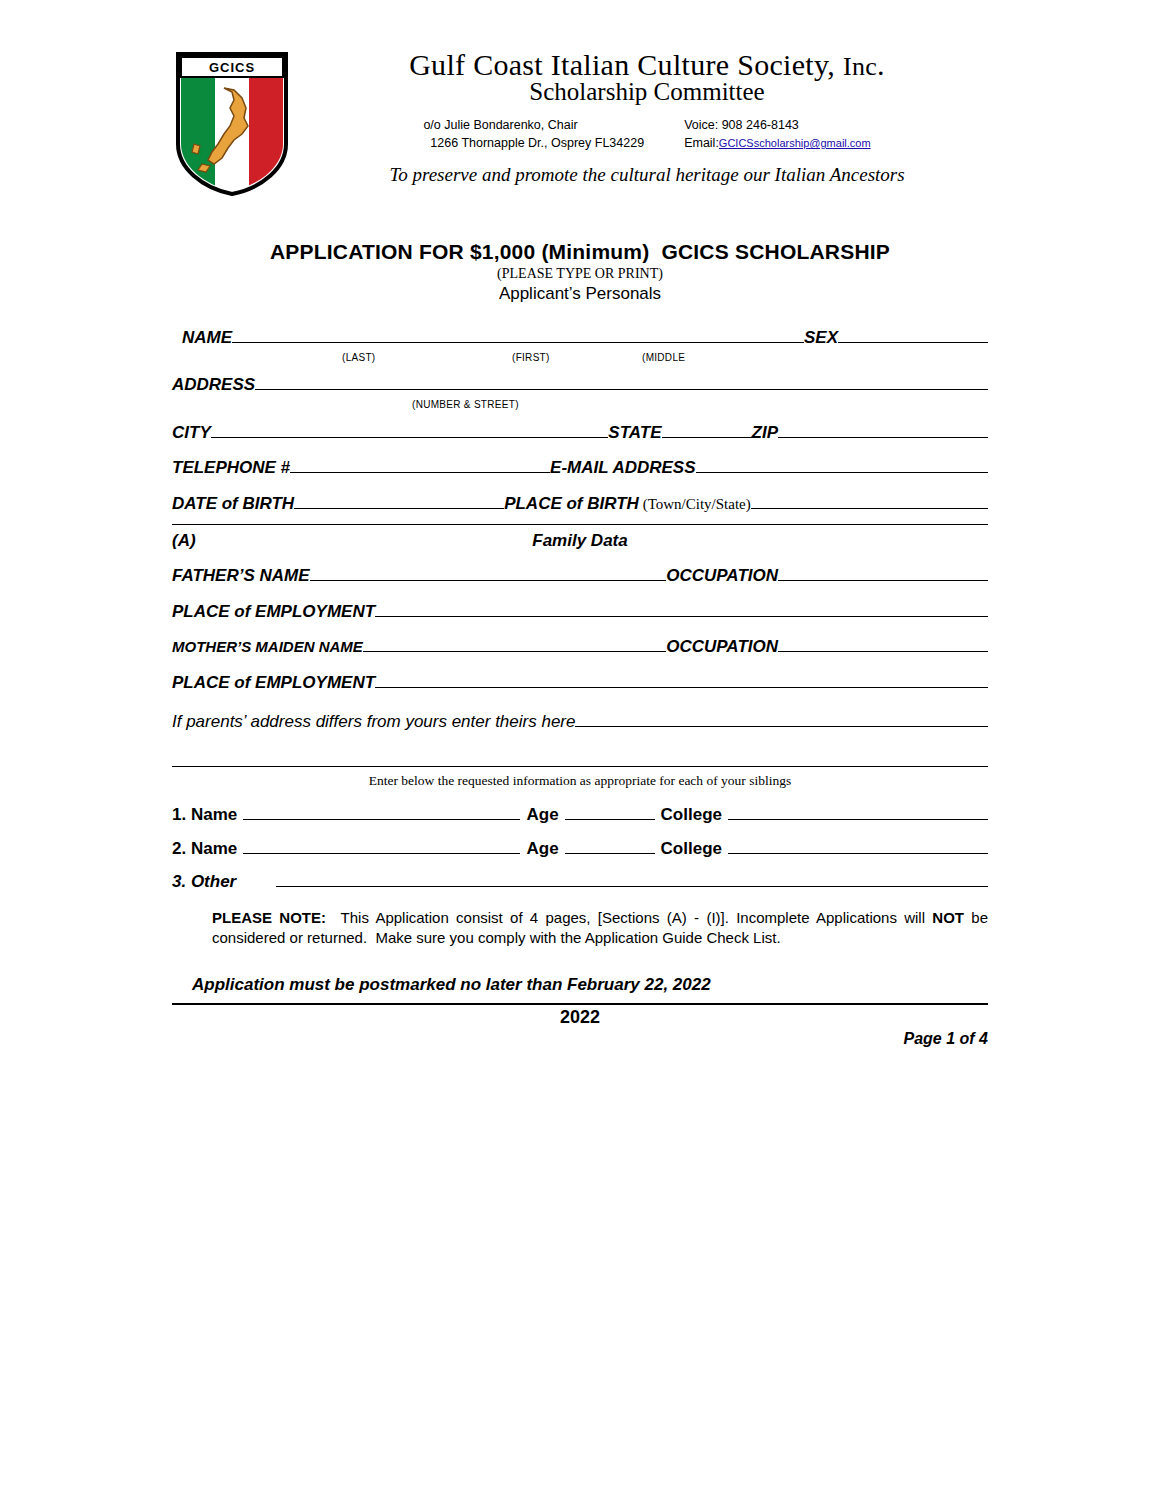GCICS
Gulf Coast Italian Culture Society, Inc.
Scholarship Committee
o/o Julie Bondarenko, Chair
1266 Thornapple Dr., Osprey FL34229
Voice: 908 246-8143
Email:GCICSscholarship@gmail.com
To preserve and promote the cultural heritage our Italian Ancestors
APPLICATION FOR $1,000 (Minimum) GCICS SCHOLARSHIP
(PLEASE TYPE OR PRINT)
Applicant’s Personals
NAME SEX
(LAST) (FIRST) (MIDDLE
ADDRESS
(NUMBER & STREET)
CITY STATE ZIP
TELEPHONE # E-MAIL ADDRESS
DATE of BIRTH PLACE of BIRTH (Town/City/State)
(A) Family Data
FATHER’S NAME OCCUPATION
PLACE of EMPLOYMENT
MOTHER’S MAIDEN NAME OCCUPATION
PLACE of EMPLOYMENT
If parents’ address differs from yours enter theirs here
Enter below the requested information as appropriate for each of your siblings
1. Name Age College
2. Name Age College
3. Other
PLEASE NOTE: This Application consist of 4 pages, [Sections (A) - (I)]. Incomplete Applications will NOT be considered or returned. Make sure you comply with the Application Guide Check List.
Application must be postmarked no later than February 22, 2022
2022
Page 1 of 4